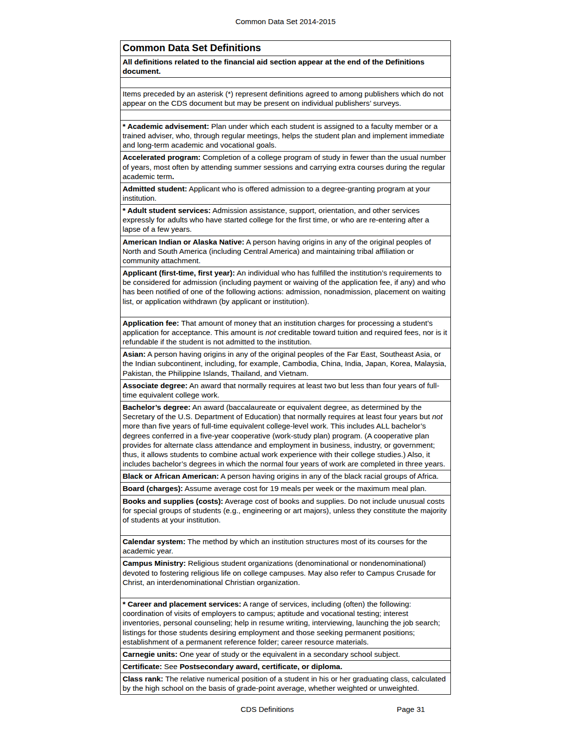Common Data Set 2014-2015
| Common Data Set Definitions |
| All definitions related to the financial aid section appear at the end of the Definitions document. |
| Items preceded by an asterisk (*) represent definitions agreed to among publishers which do not appear on the CDS document but may be present on individual publishers’ surveys. |
| * Academic advisement: Plan under which each student is assigned to a faculty member or a trained adviser, who, through regular meetings, helps the student plan and implement immediate and long-term academic and vocational goals. |
| Accelerated program: Completion of a college program of study in fewer than the usual number of years, most often by attending summer sessions and carrying extra courses during the regular academic term . |
| Admitted student: Applicant who is offered admission to a degree-granting program at your institution. |
| * Adult student services: Admission assistance, support, orientation, and other services expressly for adults who have started college for the first time, or who are re-entering after a lapse of a few years. |
| American Indian or Alaska Native: A person having origins in any of the original peoples of North and South America (including Central America) and maintaining tribal affiliation or community attachment. |
| Applicant (first-time, first year): An individual who has fulfilled the institution’s requirements to be considered for admission (including payment or waiving of the application fee, if any) and who has been notified of one of the following actions: admission, nonadmission, placement on waiting list, or application withdrawn (by applicant or institution). |
| Application fee: That amount of money that an institution charges for processing a student’s application for acceptance. This amount is not creditable toward tuition and required fees, nor is it refundable if the student is not admitted to the institution. |
| Asian: A person having origins in any of the original peoples of the Far East, Southeast Asia, or the Indian subcontinent, including, for example, Cambodia, China, India, Japan, Korea, Malaysia, Pakistan, the Philippine Islands, Thailand, and Vietnam. |
| Associate degree: An award that normally requires at least two but less than four years of full-time equivalent college work. |
| Bachelor’s degree: An award (baccalaureate or equivalent degree, as determined by the Secretary of the U.S. Department of Education) that normally requires at least four years but not more than five years of full-time equivalent college-level work. This includes ALL bachelor’s degrees conferred in a five-year cooperative (work-study plan) program. (A cooperative plan provides for alternate class attendance and employment in business, industry, or government; thus, it allows students to combine actual work experience with their college studies.) Also, it includes bachelor’s degrees in which the normal four years of work are completed in three years. |
| Black or African American: A person having origins in any of the black racial groups of Africa. |
| Board (charges): Assume average cost for 19 meals per week or the maximum meal plan. |
| Books and supplies (costs): Average cost of books and supplies. Do not include unusual costs for special groups of students (e.g., engineering or art majors), unless they constitute the majority of students at your institution. |
| Calendar system: The method by which an institution structures most of its courses for the academic year. |
| Campus Ministry: Religious student organizations (denominational or nondenominational) devoted to fostering religious life on college campuses. May also refer to Campus Crusade for Christ, an interdenominational Christian organization. |
| * Career and placement services: A range of services, including (often) the following: coordination of visits of employers to campus; aptitude and vocational testing; interest inventories, personal counseling; help in resume writing, interviewing, launching the job search; listings for those students desiring employment and those seeking permanent positions; establishment of a permanent reference folder; career resource materials. |
| Carnegie units: One year of study or the equivalent in a secondary school subject. |
| Certificate: See Postsecondary award, certificate, or diploma. |
| Class rank: The relative numerical position of a student in his or her graduating class, calculated by the high school on the basis of grade-point average, whether weighted or unweighted. |
CDS Definitions Page 31